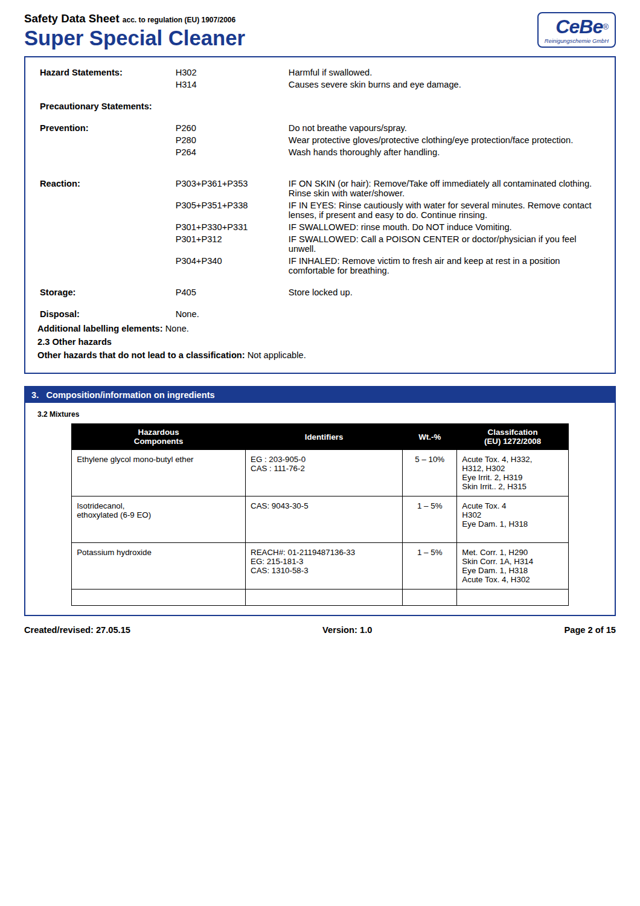Safety Data Sheet acc. to regulation (EU) 1907/2006
Super Special Cleaner
CeBe®
Reinigungschemie GmbH
| Hazard Statements: | H302 | Harmful if swallowed. |
| | H314 | Causes severe skin burns and eye damage. |
| Precautionary Statements: | | |
| Prevention: | P260 | Do not breathe vapours/spray. |
| | P280 | Wear protective gloves/protective clothing/eye protection/face protection. |
| | P264 | Wash hands thoroughly after handling. |
| Reaction: | P303+P361+P353 | IF ON SKIN (or hair): Remove/Take off immediately all contaminated clothing. Rinse skin with water/shower. |
| | P305+P351+P338 | IF IN EYES: Rinse cautiously with water for several minutes. Remove contact lenses, if present and easy to do. Continue rinsing. |
| | P301+P330+P331 | IF SWALLOWED: rinse mouth. Do NOT induce Vomiting. |
| | P301+P312 | IF SWALLOWED: Call a POISON CENTER or doctor/physician if you feel unwell. |
| | P304+P340 | IF INHALED: Remove victim to fresh air and keep at rest in a position comfortable for breathing. |
| Storage: | P405 | Store locked up. |
| Disposal: | None. | |
Additional labelling elements: None.
2.3 Other hazards
Other hazards that do not lead to a classification: Not applicable.
3. Composition/information on ingredients
3.2 Mixtures
| Hazardous Components | Identifiers | Wt.-% | Classifcation (EU) 1272/2008 |
| --- | --- | --- | --- |
| Ethylene glycol mono-butyl ether | EG : 203-905-0 CAS : 111-76-2 | 5 – 10% | Acute Tox. 4, H332, H312, H302 Eye Irrit. 2, H319 Skin Irrit.. 2, H315 |
| Isotridecanol, ethoxylated (6-9 EO) | CAS: 9043-30-5 | 1 – 5% | Acute Tox. 4 H302 Eye Dam. 1, H318 |
| Potassium hydroxide | REACH#: 01-2119487136-33 EG: 215-181-3 CAS: 1310-58-3 | 1 – 5% | Met. Corr. 1, H290 Skin Corr. 1A, H314 Eye Dam. 1, H318 Acute Tox. 4, H302 |
Created/revised: 27.05.15
Version: 1.0
Page 2 of 15